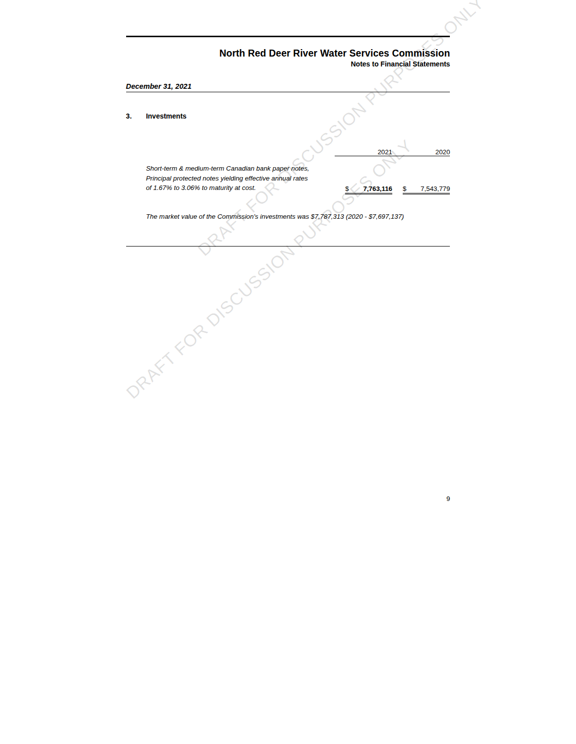North Red Deer River Water Services Commission
Notes to Financial Statements
December 31, 2021
3. Investments
| | 2021 | 2020 |
| Short-term & medium-term Canadian bank paper notes, Principal protected notes yielding effective annual rates of 1.67% to 3.06% to maturity at cost. | $ 7,763,116 | $ 7,543,779 |
The market value of the Commission's investments was $7,787,313 (2020 - $7,697,137)
9
DRAFT FOR DISCUSSION PURPOSES ONLY
DRAFT FOR DISCUSSION PURPOSES ONLY